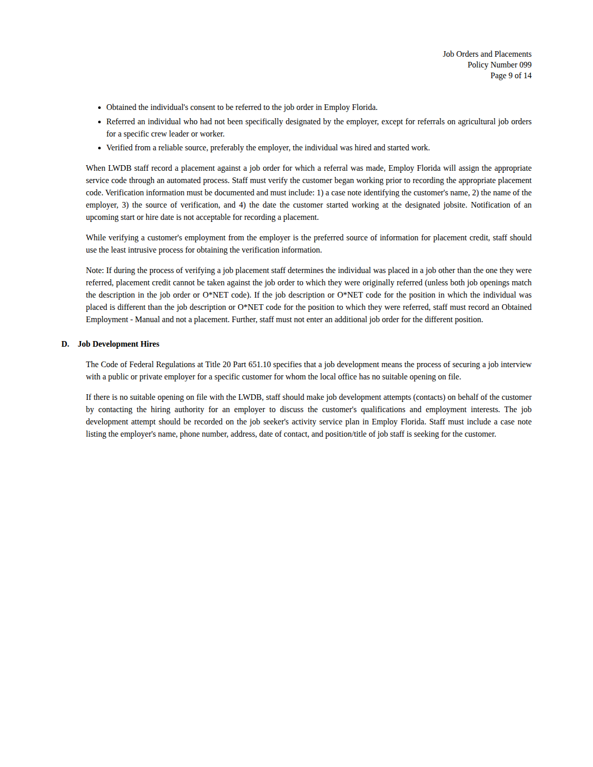Job Orders and Placements
Policy Number 099
Page 9 of 14
Obtained the individual's consent to be referred to the job order in Employ Florida.
Referred an individual who had not been specifically designated by the employer, except for referrals on agricultural job orders for a specific crew leader or worker.
Verified from a reliable source, preferably the employer, the individual was hired and started work.
When LWDB staff record a placement against a job order for which a referral was made, Employ Florida will assign the appropriate service code through an automated process. Staff must verify the customer began working prior to recording the appropriate placement code. Verification information must be documented and must include: 1) a case note identifying the customer's name, 2) the name of the employer, 3) the source of verification, and 4) the date the customer started working at the designated jobsite. Notification of an upcoming start or hire date is not acceptable for recording a placement.
While verifying a customer's employment from the employer is the preferred source of information for placement credit, staff should use the least intrusive process for obtaining the verification information.
Note: If during the process of verifying a job placement staff determines the individual was placed in a job other than the one they were referred, placement credit cannot be taken against the job order to which they were originally referred (unless both job openings match the description in the job order or O*NET code). If the job description or O*NET code for the position in which the individual was placed is different than the job description or O*NET code for the position to which they were referred, staff must record an Obtained Employment - Manual and not a placement. Further, staff must not enter an additional job order for the different position.
D. Job Development Hires
The Code of Federal Regulations at Title 20 Part 651.10 specifies that a job development means the process of securing a job interview with a public or private employer for a specific customer for whom the local office has no suitable opening on file.
If there is no suitable opening on file with the LWDB, staff should make job development attempts (contacts) on behalf of the customer by contacting the hiring authority for an employer to discuss the customer's qualifications and employment interests. The job development attempt should be recorded on the job seeker's activity service plan in Employ Florida. Staff must include a case note listing the employer's name, phone number, address, date of contact, and position/title of job staff is seeking for the customer.